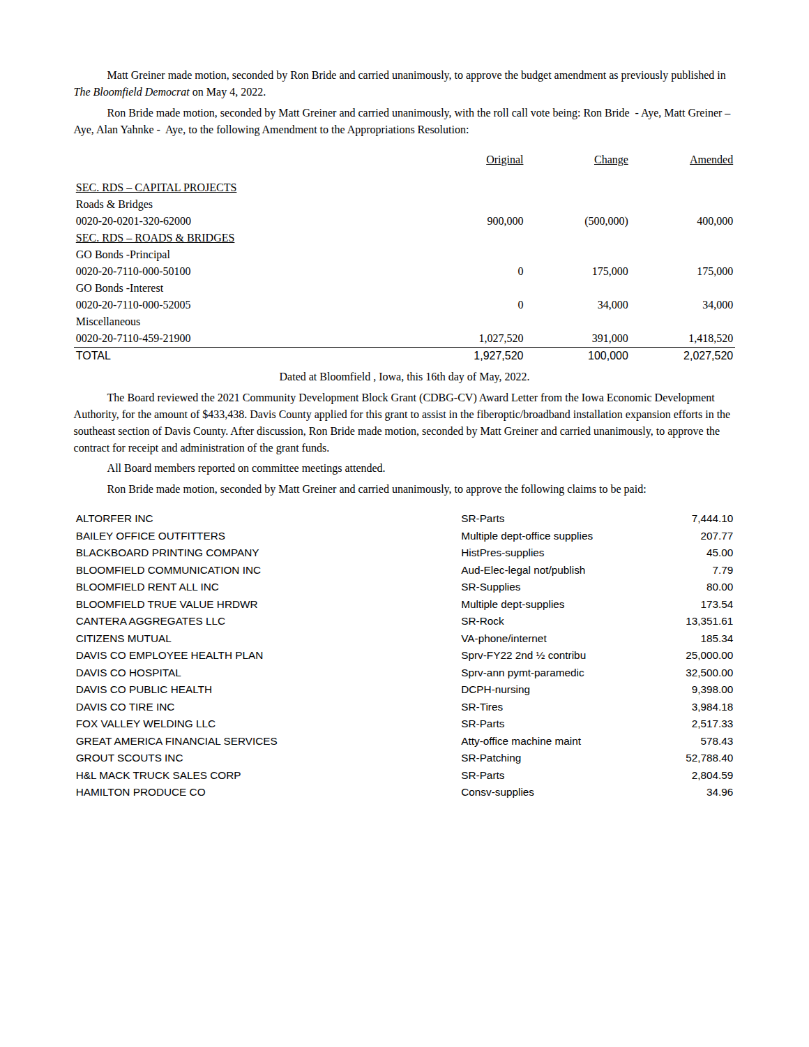Matt Greiner made motion, seconded by Ron Bride and carried unanimously, to approve the budget amendment as previously published in The Bloomfield Democrat on May 4, 2022.
Ron Bride made motion, seconded by Matt Greiner and carried unanimously, with the roll call vote being: Ron Bride - Aye, Matt Greiner – Aye, Alan Yahnke - Aye, to the following Amendment to the Appropriations Resolution:
| | Original | Change | Amended |
| SEC. RDS – CAPITAL PROJECTS | | | |
| Roads & Bridges | | | |
| 0020-20-0201-320-62000 | 900,000 | (500,000) | 400,000 |
| SEC. RDS – ROADS & BRIDGES | | | |
| GO Bonds -Principal | | | |
| 0020-20-7110-000-50100 | 0 | 175,000 | 175,000 |
| GO Bonds -Interest | | | |
| 0020-20-7110-000-52005 | 0 | 34,000 | 34,000 |
| Miscellaneous | | | |
| 0020-20-7110-459-21900 | 1,027,520 | 391,000 | 1,418,520 |
| TOTAL | 1,927,520 | 100,000 | 2,027,520 |
Dated at Bloomfield , Iowa, this 16th day of May, 2022.
The Board reviewed the 2021 Community Development Block Grant (CDBG-CV) Award Letter from the Iowa Economic Development Authority, for the amount of $433,438. Davis County applied for this grant to assist in the fiberoptic/broadband installation expansion efforts in the southeast section of Davis County. After discussion, Ron Bride made motion, seconded by Matt Greiner and carried unanimously, to approve the contract for receipt and administration of the grant funds.
All Board members reported on committee meetings attended.
Ron Bride made motion, seconded by Matt Greiner and carried unanimously, to approve the following claims to be paid:
| ALTORFER INC | SR-Parts | 7,444.10 |
| BAILEY OFFICE OUTFITTERS | Multiple dept-office supplies | 207.77 |
| BLACKBOARD PRINTING COMPANY | HistPres-supplies | 45.00 |
| BLOOMFIELD COMMUNICATION INC | Aud-Elec-legal not/publish | 7.79 |
| BLOOMFIELD RENT ALL INC | SR-Supplies | 80.00 |
| BLOOMFIELD TRUE VALUE HRDWR | Multiple dept-supplies | 173.54 |
| CANTERA AGGREGATES LLC | SR-Rock | 13,351.61 |
| CITIZENS MUTUAL | VA-phone/internet | 185.34 |
| DAVIS CO EMPLOYEE HEALTH PLAN | Sprv-FY22 2nd ½ contribu | 25,000.00 |
| DAVIS CO HOSPITAL | Sprv-ann pymt-paramedic | 32,500.00 |
| DAVIS CO PUBLIC HEALTH | DCPH-nursing | 9,398.00 |
| DAVIS CO TIRE INC | SR-Tires | 3,984.18 |
| FOX VALLEY WELDING LLC | SR-Parts | 2,517.33 |
| GREAT AMERICA FINANCIAL SERVICES | Atty-office machine maint | 578.43 |
| GROUT SCOUTS INC | SR-Patching | 52,788.40 |
| H&L MACK TRUCK SALES CORP | SR-Parts | 2,804.59 |
| HAMILTON PRODUCE CO | Consv-supplies | 34.96 |